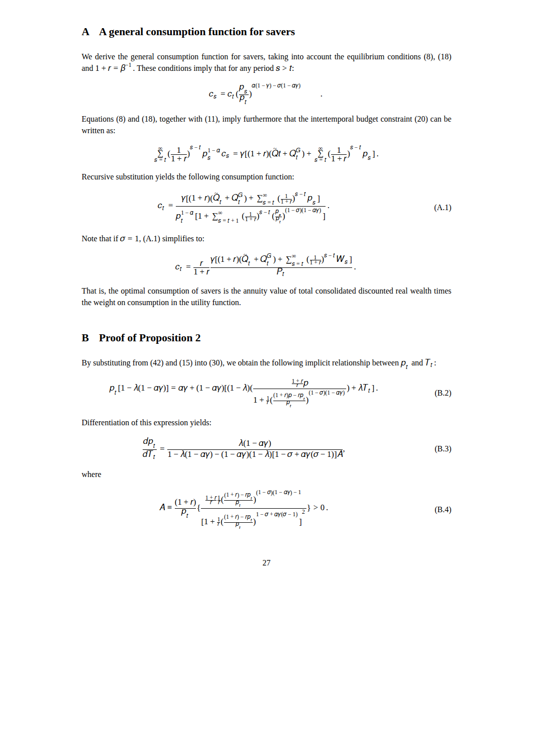AA general consumption function for savers
We derive the general consumption function for savers, taking into account the equilibrium conditions (8), (18) and 1+r=β−1. These conditions imply that for any period s>t:
cs = ct ( pspt ) α(1−γ)−σ(1−αγ) .
Equations (8) and (18), together with (11), imply furthermore that the intertemporal budget constraint (20) can be written as:
∑ s=t ∞ (11+r) s−t ps1−α cs = γ [ (1+r) ( Q~ t + QtG ) + ∑ s=t ∞ (11+r) s−t ps ] .
Recursive substitution yields the following consumption function:
ct = γ [ (1+r) ( Q~t + QtG ) + ∑s=t∞ (11+r) s−t ps ] pt1−α [ 1+ ∑s=t+1∞ (11+r) s−t (pspt) (1−σ)(1−αγ) ] .
(A.1)
Note that if σ=1, (A.1) simplifies to:
ct = r1+r γ [ (1+r) ( Q~t + QtG ) + ∑s=t∞ (11+r) s−t Ws ] Pt .
That is, the optimal consumption of savers is the annuity value of total consolidated discounted real wealth times the weight on consumption in the utility function.
BProof of Proposition 2
By substituting from (42) and (15) into (30), we obtain the following implicit relationship between pt and Tt:
pt [1−λ(1−αγ)] = αγ + (1−αγ) [ (1−λ) ( 1+rrp 1+ 1r ((1+r)p−rptpt) (1−σ)(1−αγ) ) + λTt ] .
(B.2)
Differentiation of this expression yields:
dptdTt = λ(1−αγ) 1−λ(1−αγ) − (1−αγ) (1−λ) [1−σ+αγ(σ−1)] A ,
(B.3)
where
A ≡ (1+r)pt { 1+rr 1r ((1+r)−rptpt) (1−σ)(1−αγ)−1 [ 1+ 1r ((1+r)−rptpt) 1−σ+αγ(σ−1) ] 2 } > 0 .
(B.4)
27